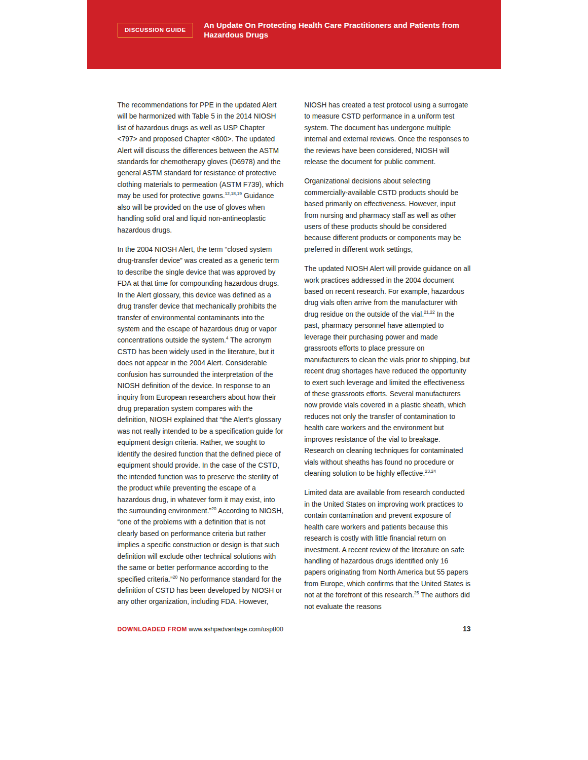DISCUSSION GUIDE
An Update On Protecting Health Care Practitioners and Patients from Hazardous Drugs
The recommendations for PPE in the updated Alert will be harmonized with Table 5 in the 2014 NIOSH list of hazardous drugs as well as USP Chapter <797> and proposed Chapter <800>. The updated Alert will discuss the differences between the ASTM standards for chemotherapy gloves (D6978) and the general ASTM standard for resistance of protective clothing materials to permeation (ASTM F739), which may be used for protective gowns.12,18,19 Guidance also will be provided on the use of gloves when handling solid oral and liquid non-antineoplastic hazardous drugs.
In the 2004 NIOSH Alert, the term “closed system drug-transfer device” was created as a generic term to describe the single device that was approved by FDA at that time for compounding hazardous drugs. In the Alert glossary, this device was defined as a drug transfer device that mechanically prohibits the transfer of environmental contaminants into the system and the escape of hazardous drug or vapor concentrations outside the system.4 The acronym CSTD has been widely used in the literature, but it does not appear in the 2004 Alert. Considerable confusion has surrounded the interpretation of the NIOSH definition of the device. In response to an inquiry from European researchers about how their drug preparation system compares with the definition, NIOSH explained that “the Alert’s glossary was not really intended to be a specification guide for equipment design criteria. Rather, we sought to identify the desired function that the defined piece of equipment should provide. In the case of the CSTD, the intended function was to preserve the sterility of the product while preventing the escape of a hazardous drug, in whatever form it may exist, into the surrounding environment.”20 According to NIOSH, “one of the problems with a definition that is not clearly based on performance criteria but rather implies a specific construction or design is that such definition will exclude other technical solutions with the same or better performance according to the specified criteria.”20 No performance standard for the definition of CSTD has been developed by NIOSH or any other organization, including FDA. However, NIOSH has created a test protocol using a surrogate to measure CSTD performance in a uniform test system. The document has undergone multiple internal and external reviews. Once the responses to the reviews have been considered, NIOSH will release the document for public comment.
Organizational decisions about selecting commercially-available CSTD products should be based primarily on effectiveness. However, input from nursing and pharmacy staff as well as other users of these products should be considered because different products or components may be preferred in different work settings,
The updated NIOSH Alert will provide guidance on all work practices addressed in the 2004 document based on recent research. For example, hazardous drug vials often arrive from the manufacturer with drug residue on the outside of the vial.21,22 In the past, pharmacy personnel have attempted to leverage their purchasing power and made grassroots efforts to place pressure on manufacturers to clean the vials prior to shipping, but recent drug shortages have reduced the opportunity to exert such leverage and limited the effectiveness of these grassroots efforts. Several manufacturers now provide vials covered in a plastic sheath, which reduces not only the transfer of contamination to health care workers and the environment but improves resistance of the vial to breakage. Research on cleaning techniques for contaminated vials without sheaths has found no procedure or cleaning solution to be highly effective.23,24
Limited data are available from research conducted in the United States on improving work practices to contain contamination and prevent exposure of health care workers and patients because this research is costly with little financial return on investment. A recent review of the literature on safe handling of hazardous drugs identified only 16 papers originating from North America but 55 papers from Europe, which confirms that the United States is not at the forefront of this research.25 The authors did not evaluate the reasons
DOWNLOADED FROM www.ashpadvantage.com/usp800
13